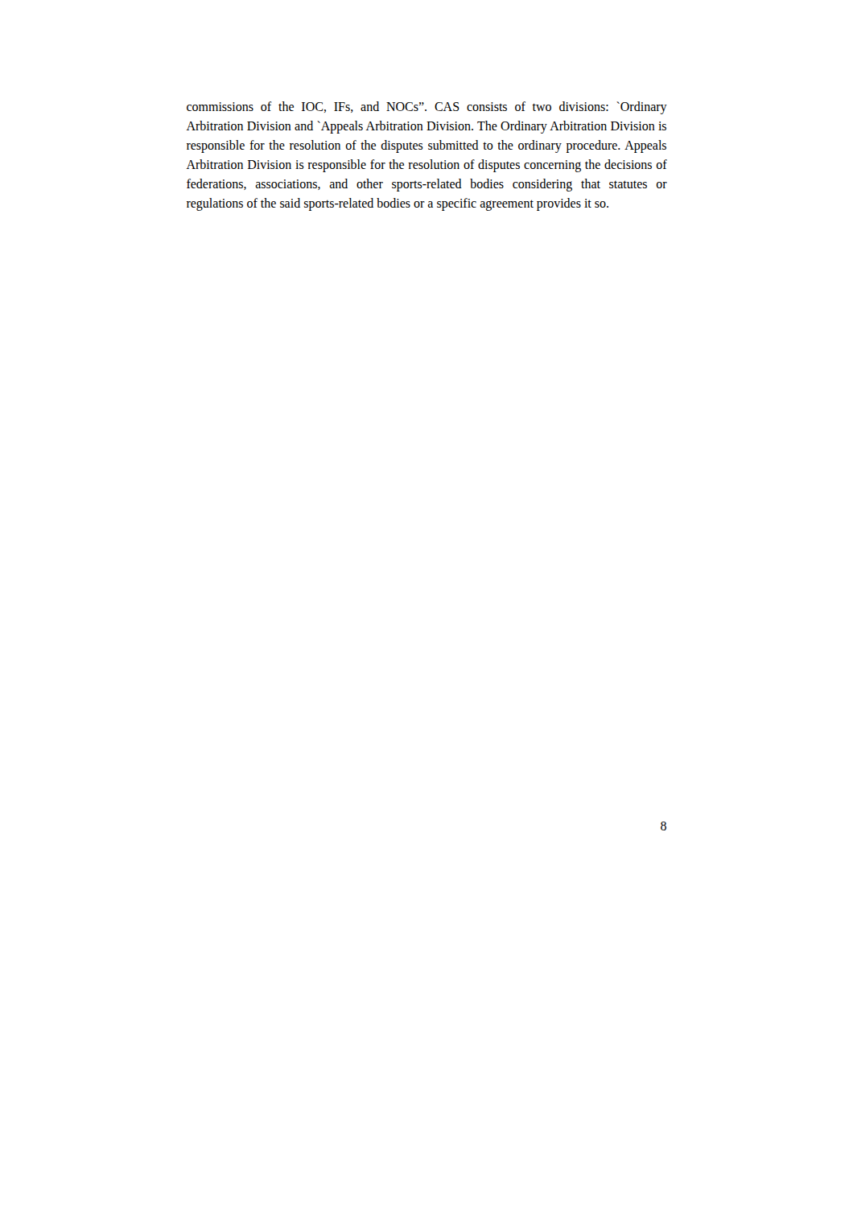commissions of the IOC, IFs, and NOCs”. CAS consists of two divisions: `Ordinary Arbitration Division and `Appeals Arbitration Division. The Ordinary Arbitration Division is responsible for the resolution of the disputes submitted to the ordinary procedure. Appeals Arbitration Division is responsible for the resolution of disputes concerning the decisions of federations, associations, and other sports-related bodies considering that statutes or regulations of the said sports-related bodies or a specific agreement provides it so.
8